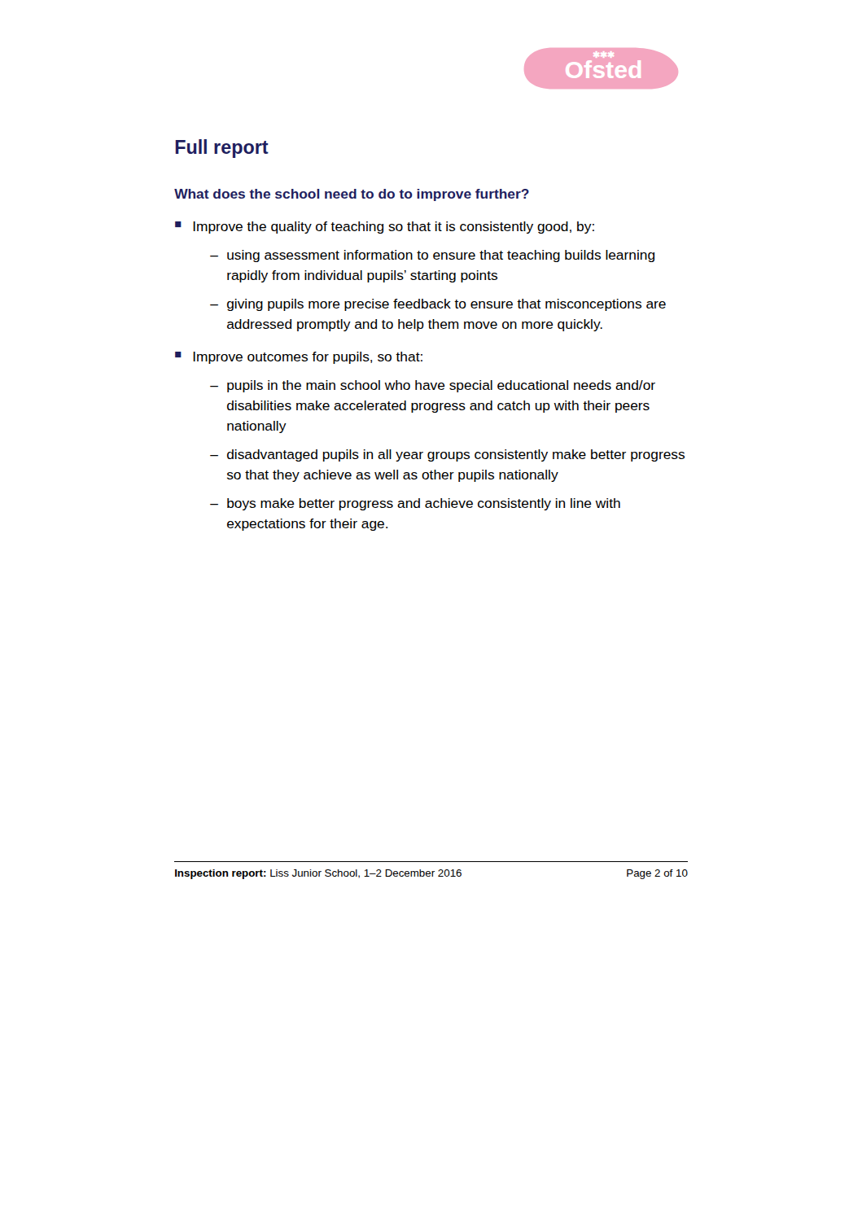Full report
What does the school need to do to improve further?
Improve the quality of teaching so that it is consistently good, by:
using assessment information to ensure that teaching builds learning rapidly from individual pupils’ starting points
giving pupils more precise feedback to ensure that misconceptions are addressed promptly and to help them move on more quickly.
Improve outcomes for pupils, so that:
pupils in the main school who have special educational needs and/or disabilities make accelerated progress and catch up with their peers nationally
disadvantaged pupils in all year groups consistently make better progress so that they achieve as well as other pupils nationally
boys make better progress and achieve consistently in line with expectations for their age.
Inspection report: Liss Junior School, 1–2 December 2016
Page 2 of 10